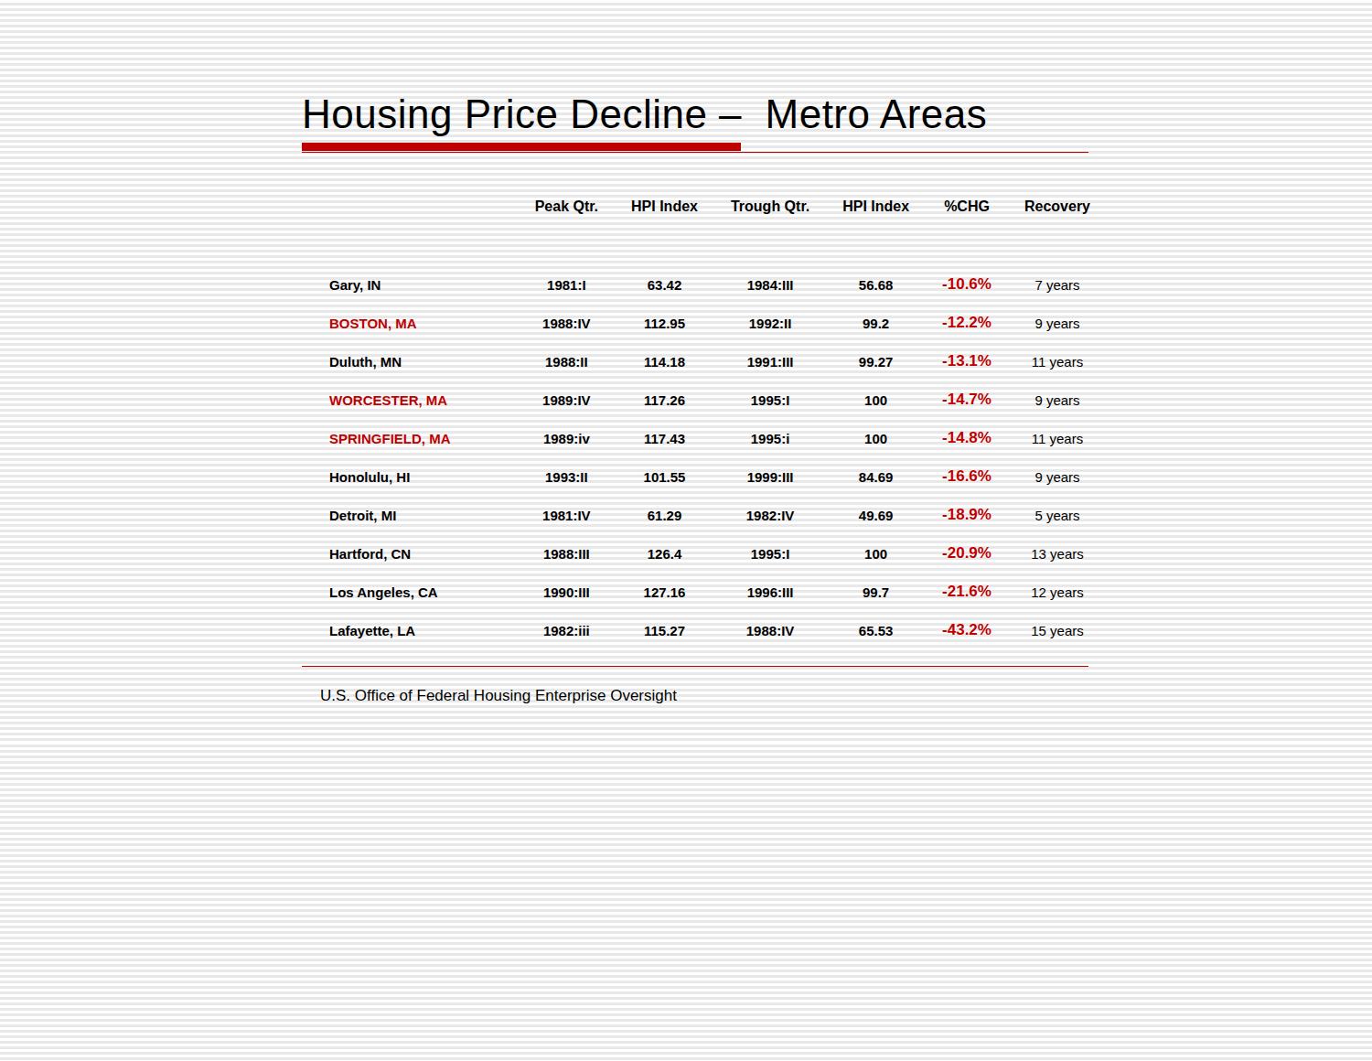Housing Price Decline – Metro Areas
| | Peak Qtr. | HPI Index | Trough Qtr. | HPI Index | %CHG | Recovery |
| --- | --- | --- | --- | --- | --- | --- |
| Gary, IN | 1981:I | 63.42 | 1984:III | 56.68 | -10.6% | 7 years |
| BOSTON, MA | 1988:IV | 112.95 | 1992:II | 99.2 | -12.2% | 9 years |
| Duluth, MN | 1988:II | 114.18 | 1991:III | 99.27 | -13.1% | 11 years |
| WORCESTER, MA | 1989:IV | 117.26 | 1995:I | 100 | -14.7% | 9 years |
| SPRINGFIELD, MA | 1989:iv | 117.43 | 1995:i | 100 | -14.8% | 11 years |
| Honolulu, HI | 1993:II | 101.55 | 1999:III | 84.69 | -16.6% | 9 years |
| Detroit, MI | 1981:IV | 61.29 | 1982:IV | 49.69 | -18.9% | 5 years |
| Hartford, CN | 1988:III | 126.4 | 1995:I | 100 | -20.9% | 13 years |
| Los Angeles, CA | 1990:III | 127.16 | 1996:III | 99.7 | -21.6% | 12 years |
| Lafayette, LA | 1982:iii | 115.27 | 1988:IV | 65.53 | -43.2% | 15 years |
U.S. Office of Federal Housing Enterprise Oversight